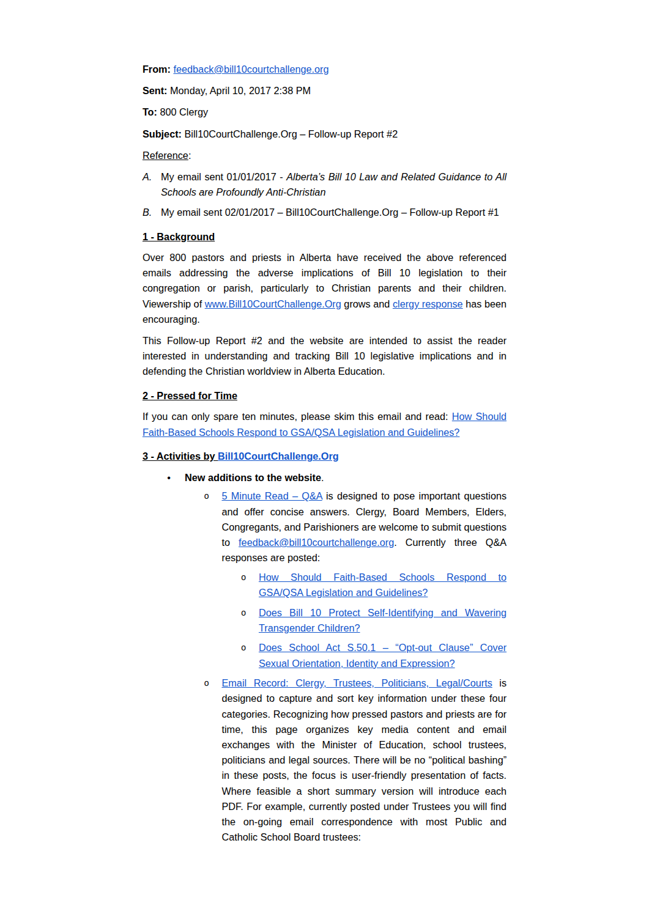From: feedback@bill10courtchallenge.org
Sent: Monday, April 10, 2017 2:38 PM
To: 800 Clergy
Subject: Bill10CourtChallenge.Org – Follow-up Report #2
Reference:
A. My email sent 01/01/2017 - Alberta’s Bill 10 Law and Related Guidance to All Schools are Profoundly Anti-Christian
B. My email sent 02/01/2017 – Bill10CourtChallenge.Org – Follow-up Report #1
1 - Background
Over 800 pastors and priests in Alberta have received the above referenced emails addressing the adverse implications of Bill 10 legislation to their congregation or parish, particularly to Christian parents and their children. Viewership of www.Bill10CourtChallenge.Org grows and clergy response has been encouraging.
This Follow-up Report #2 and the website are intended to assist the reader interested in understanding and tracking Bill 10 legislative implications and in defending the Christian worldview in Alberta Education.
2 - Pressed for Time
If you can only spare ten minutes, please skim this email and read: How Should Faith-Based Schools Respond to GSA/QSA Legislation and Guidelines?
3 - Activities by Bill10CourtChallenge.Org
New additions to the website.
5 Minute Read – Q&A is designed to pose important questions and offer concise answers. Clergy, Board Members, Elders, Congregants, and Parishioners are welcome to submit questions to feedback@bill10courtchallenge.org. Currently three Q&A responses are posted:
How Should Faith-Based Schools Respond to GSA/QSA Legislation and Guidelines?
Does Bill 10 Protect Self-Identifying and Wavering Transgender Children?
Does School Act S.50.1 – “Opt-out Clause” Cover Sexual Orientation, Identity and Expression?
Email Record: Clergy, Trustees, Politicians, Legal/Courts is designed to capture and sort key information under these four categories. Recognizing how pressed pastors and priests are for time, this page organizes key media content and email exchanges with the Minister of Education, school trustees, politicians and legal sources. There will be no “political bashing” in these posts, the focus is user-friendly presentation of facts. Where feasible a short summary version will introduce each PDF. For example, currently posted under Trustees you will find the on-going email correspondence with most Public and Catholic School Board trustees: